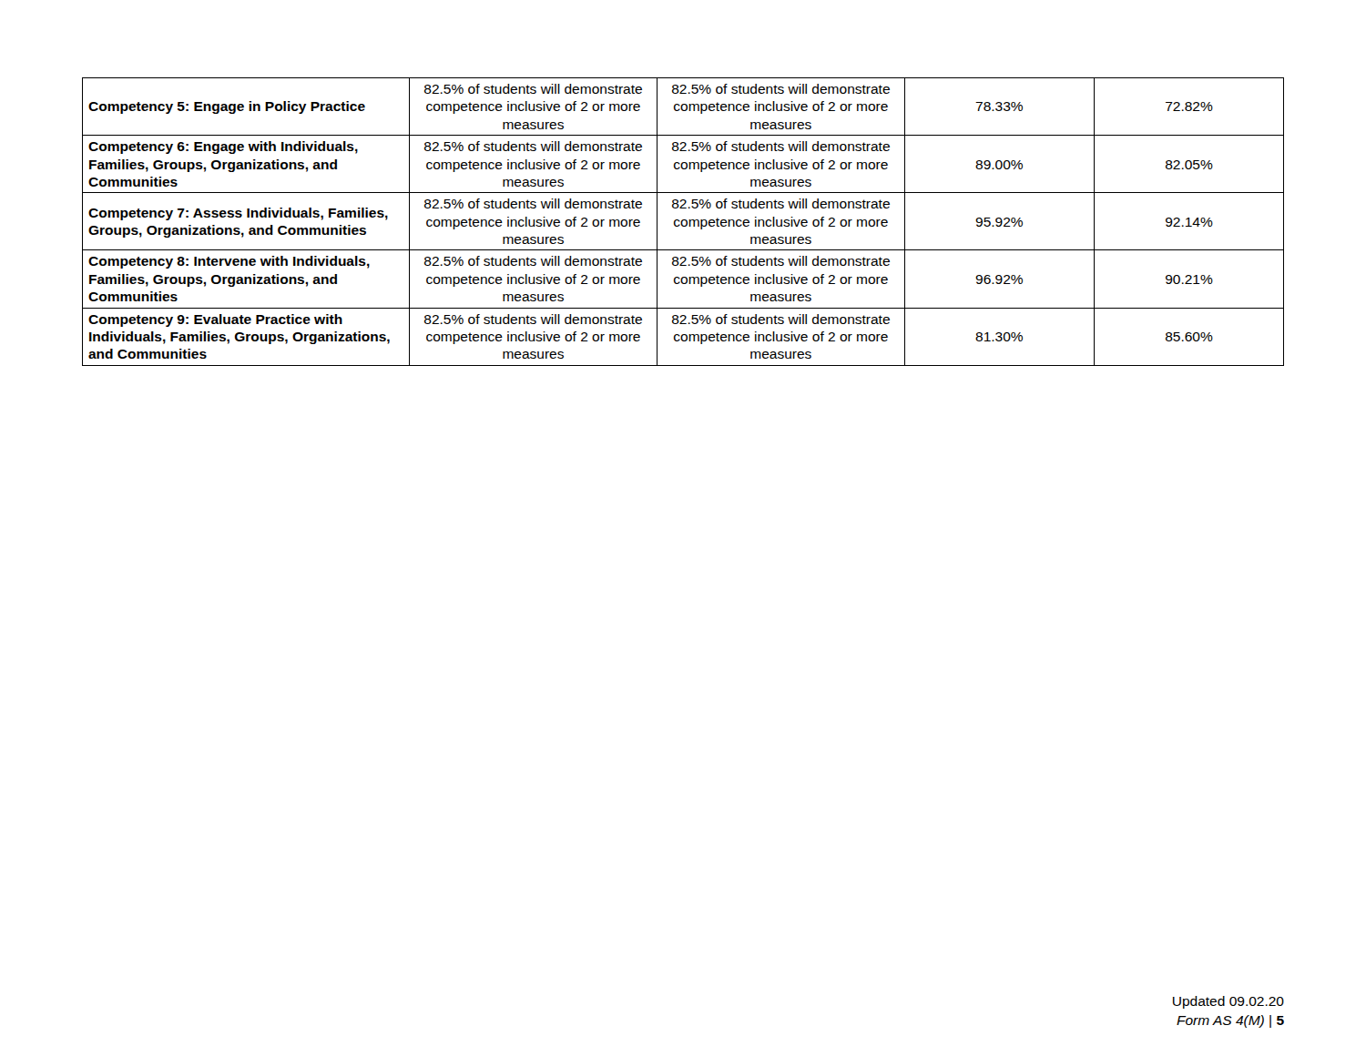| Competency 5: Engage in Policy Practice | 82.5% of students will demonstrate competence inclusive of 2 or more measures | 82.5% of students will demonstrate competence inclusive of 2 or more measures | 78.33% | 72.82% |
| Competency 6: Engage with Individuals, Families, Groups, Organizations, and Communities | 82.5% of students will demonstrate competence inclusive of 2 or more measures | 82.5% of students will demonstrate competence inclusive of 2 or more measures | 89.00% | 82.05% |
| Competency 7: Assess Individuals, Families, Groups, Organizations, and Communities | 82.5% of students will demonstrate competence inclusive of 2 or more measures | 82.5% of students will demonstrate competence inclusive of 2 or more measures | 95.92% | 92.14% |
| Competency 8: Intervene with Individuals, Families, Groups, Organizations, and Communities | 82.5% of students will demonstrate competence inclusive of 2 or more measures | 82.5% of students will demonstrate competence inclusive of 2 or more measures | 96.92% | 90.21% |
| Competency 9: Evaluate Practice with Individuals, Families, Groups, Organizations, and Communities | 82.5% of students will demonstrate competence inclusive of 2 or more measures | 82.5% of students will demonstrate competence inclusive of 2 or more measures | 81.30% | 85.60% |
Updated 09.02.20
Form AS 4(M) | 5